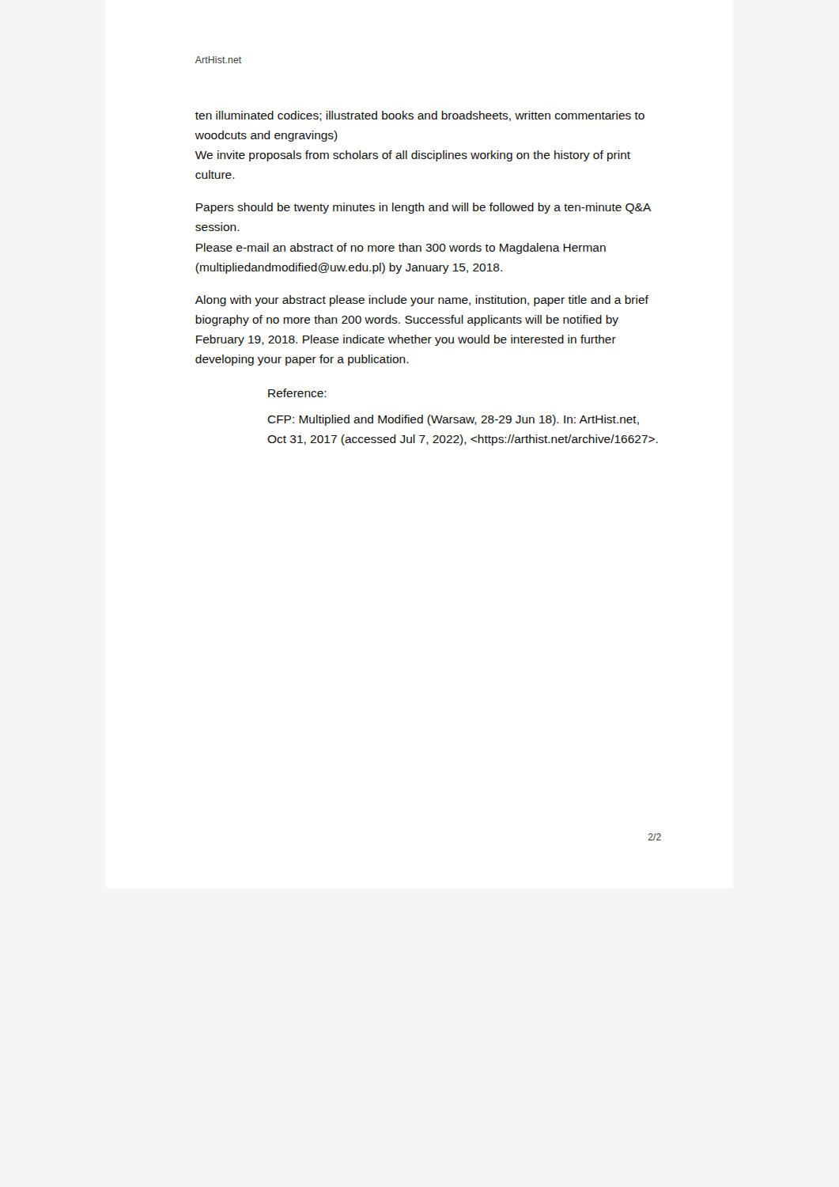ArtHist.net
ten illuminated codices; illustrated books and broadsheets, written commentaries to woodcuts and engravings)
We invite proposals from scholars of all disciplines working on the history of print culture.
Papers should be twenty minutes in length and will be followed by a ten-minute Q&A session.
Please e-mail an abstract of no more than 300 words to Magdalena Herman (multipliedandmodified@uw.edu.pl) by January 15, 2018.
Along with your abstract please include your name, institution, paper title and a brief biography of no more than 200 words. Successful applicants will be notified by February 19, 2018. Please indicate whether you would be interested in further developing your paper for a publication.
Reference:
CFP: Multiplied and Modified (Warsaw, 28-29 Jun 18). In: ArtHist.net, Oct 31, 2017 (accessed Jul 7, 2022), <https://arthist.net/archive/16627>.
2/2